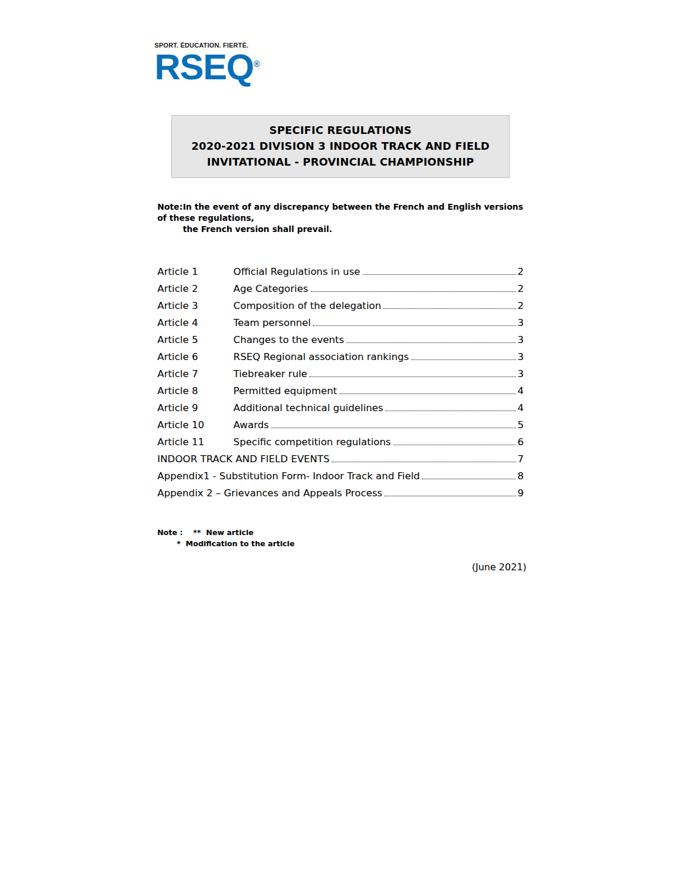SPORT. ÉDUCATION. FIERTÉ.
RSEQ®
SPECIFIC REGULATIONS
2020-2021 DIVISION 3 INDOOR TRACK AND FIELD
INVITATIONAL - PROVINCIAL CHAMPIONSHIP
Note: In the event of any discrepancy between the French and English versions of these regulations, the French version shall prevail.
Article 1 Official Regulations in use 2
Article 2 Age Categories 2
Article 3 Composition of the delegation 2
Article 4 Team personnel 3
Article 5 Changes to the events 3
Article 6 RSEQ Regional association rankings 3
Article 7 Tiebreaker rule 3
Article 8 Permitted equipment 4
Article 9 Additional technical guidelines 4
Article 10 Awards 5
Article 11 Specific competition regulations 6
INDOOR TRACK AND FIELD EVENTS 7
Appendix1 - Substitution Form- Indoor Track and Field 8
Appendix 2 – Grievances and Appeals Process 9
Note : ** New article
* Modification to the article
(June 2021)